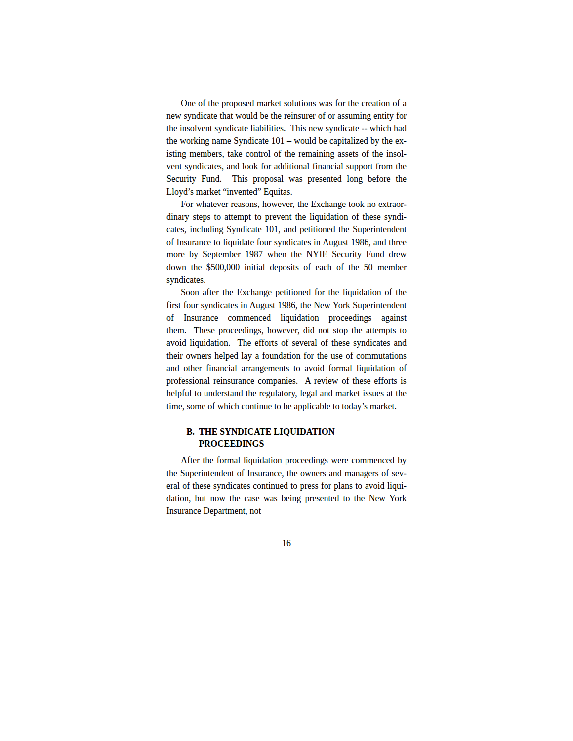One of the proposed market solutions was for the creation of a new syndicate that would be the reinsurer of or assuming entity for the insolvent syndicate liabilities. This new syndicate -- which had the working name Syndicate 101 – would be capitalized by the existing members, take control of the remaining assets of the insolvent syndicates, and look for additional financial support from the Security Fund. This proposal was presented long before the Lloyd’s market “invented” Equitas.
For whatever reasons, however, the Exchange took no extraordinary steps to attempt to prevent the liquidation of these syndicates, including Syndicate 101, and petitioned the Superintendent of Insurance to liquidate four syndicates in August 1986, and three more by September 1987 when the NYIE Security Fund drew down the $500,000 initial deposits of each of the 50 member syndicates.
Soon after the Exchange petitioned for the liquidation of the first four syndicates in August 1986, the New York Superintendent of Insurance commenced liquidation proceedings against them. These proceedings, however, did not stop the attempts to avoid liquidation. The efforts of several of these syndicates and their owners helped lay a foundation for the use of commutations and other financial arrangements to avoid formal liquidation of professional reinsurance companies. A review of these efforts is helpful to understand the regulatory, legal and market issues at the time, some of which continue to be applicable to today’s market.
B. THE SYNDICATE LIQUIDATIONPROCEEDINGS
After the formal liquidation proceedings were commenced by the Superintendent of Insurance, the owners and managers of several of these syndicates continued to press for plans to avoid liquidation, but now the case was being presented to the New York Insurance Department, not
16